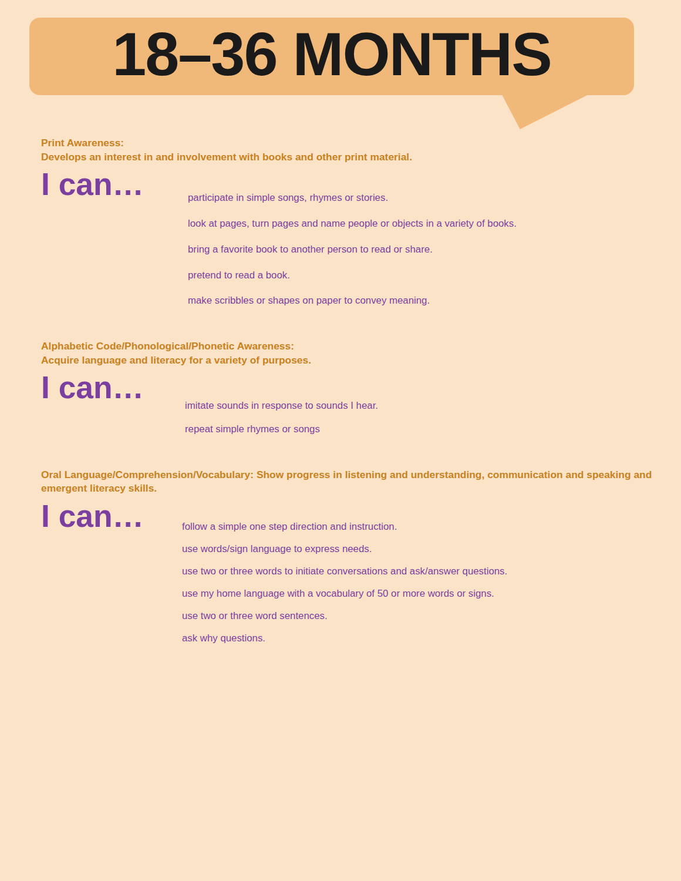18–36 MONTHS
Print Awareness:
Develops an interest in and involvement with books and other print material.
I can…
participate in simple songs, rhymes or stories.
look at pages, turn pages and name people or objects in a variety of books.
bring a favorite book to another person to read or share.
pretend to read a book.
make scribbles or shapes on paper to convey meaning.
Alphabetic Code/Phonological/Phonetic Awareness:
Acquire language and literacy for a variety of purposes.
I can…
imitate sounds in response to sounds I hear.
repeat simple rhymes or songs
Oral Language/Comprehension/Vocabulary: Show progress in listening and understanding, communication and speaking and emergent literacy skills.
I can…
follow a simple one step direction and instruction.
use words/sign language to express needs.
use two or three words to initiate conversations and ask/answer questions.
use my home language with a vocabulary of 50 or more words or signs.
use two or three word sentences.
ask why questions.